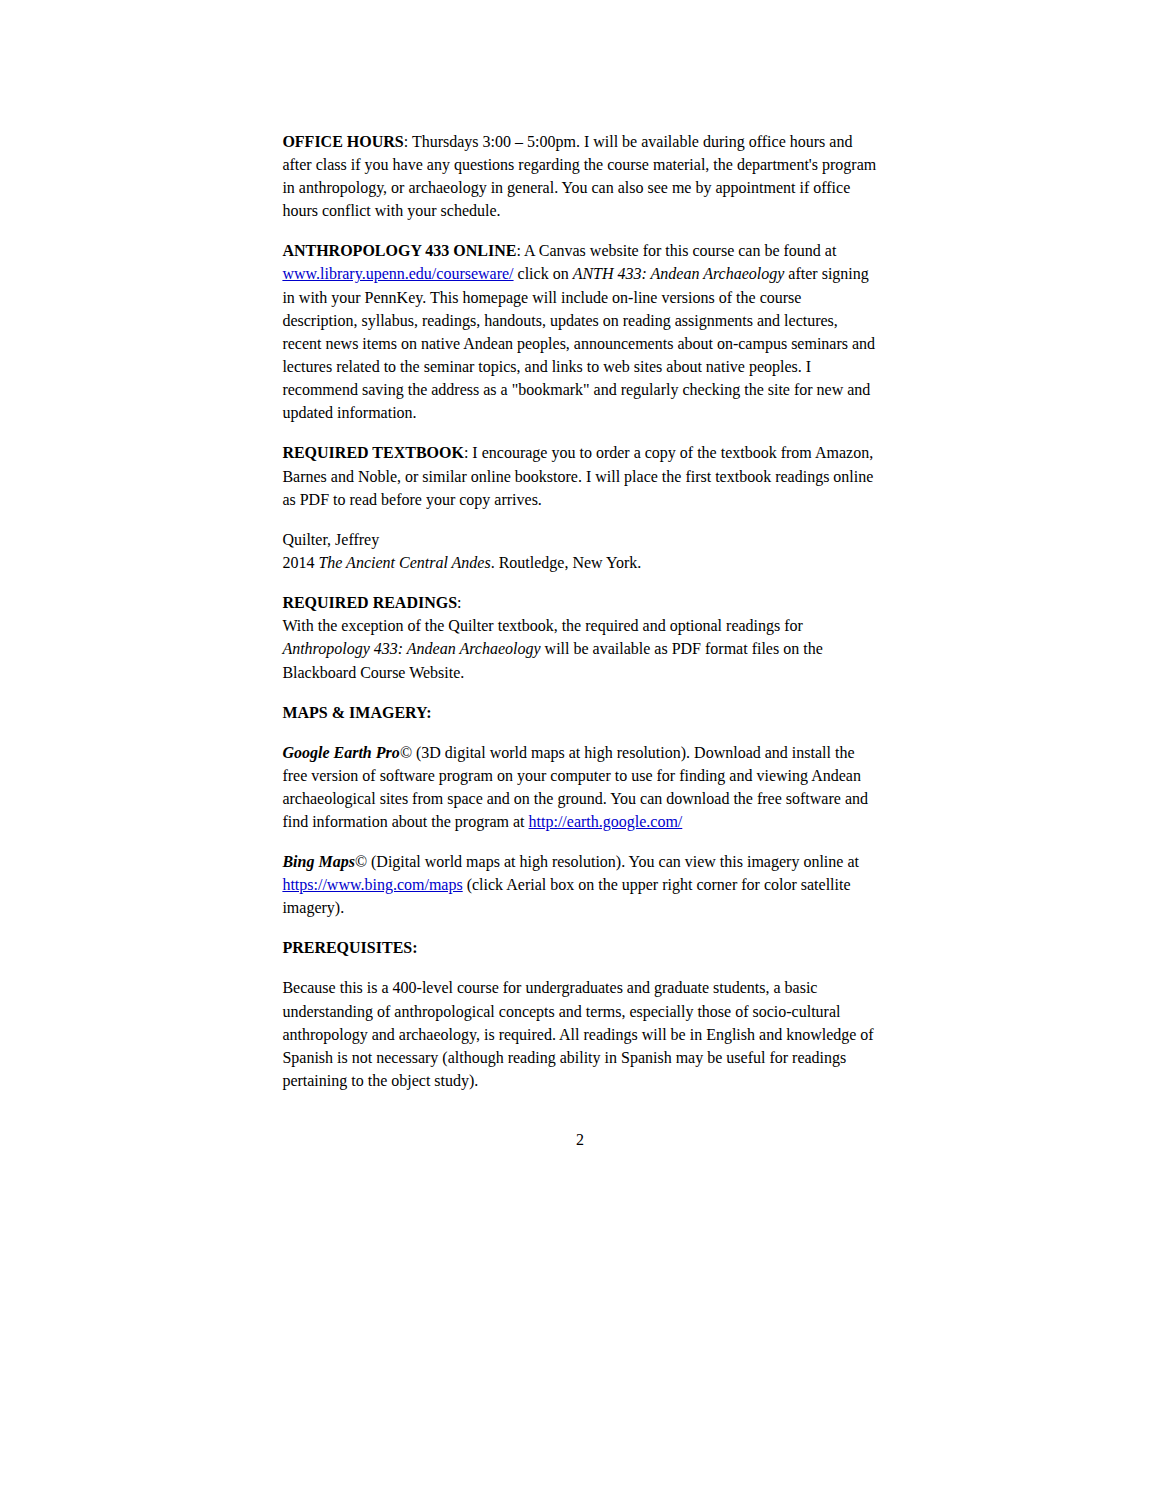OFFICE HOURS: Thursdays 3:00 – 5:00pm. I will be available during office hours and after class if you have any questions regarding the course material, the department's program in anthropology, or archaeology in general. You can also see me by appointment if office hours conflict with your schedule.
ANTHROPOLOGY 433 ONLINE: A Canvas website for this course can be found at www.library.upenn.edu/courseware/ click on ANTH 433: Andean Archaeology after signing in with your PennKey. This homepage will include on-line versions of the course description, syllabus, readings, handouts, updates on reading assignments and lectures, recent news items on native Andean peoples, announcements about on-campus seminars and lectures related to the seminar topics, and links to web sites about native peoples. I recommend saving the address as a "bookmark" and regularly checking the site for new and updated information.
REQUIRED TEXTBOOK: I encourage you to order a copy of the textbook from Amazon, Barnes and Noble, or similar online bookstore. I will place the first textbook readings online as PDF to read before your copy arrives.
Quilter, Jeffrey
2014 The Ancient Central Andes. Routledge, New York.
REQUIRED READINGS:
With the exception of the Quilter textbook, the required and optional readings for Anthropology 433: Andean Archaeology will be available as PDF format files on the Blackboard Course Website.
MAPS & IMAGERY:
Google Earth Pro© (3D digital world maps at high resolution). Download and install the free version of software program on your computer to use for finding and viewing Andean archaeological sites from space and on the ground. You can download the free software and find information about the program at http://earth.google.com/
Bing Maps© (Digital world maps at high resolution). You can view this imagery online at https://www.bing.com/maps (click Aerial box on the upper right corner for color satellite imagery).
PREREQUISITES:
Because this is a 400-level course for undergraduates and graduate students, a basic understanding of anthropological concepts and terms, especially those of socio-cultural anthropology and archaeology, is required. All readings will be in English and knowledge of Spanish is not necessary (although reading ability in Spanish may be useful for readings pertaining to the object study).
2